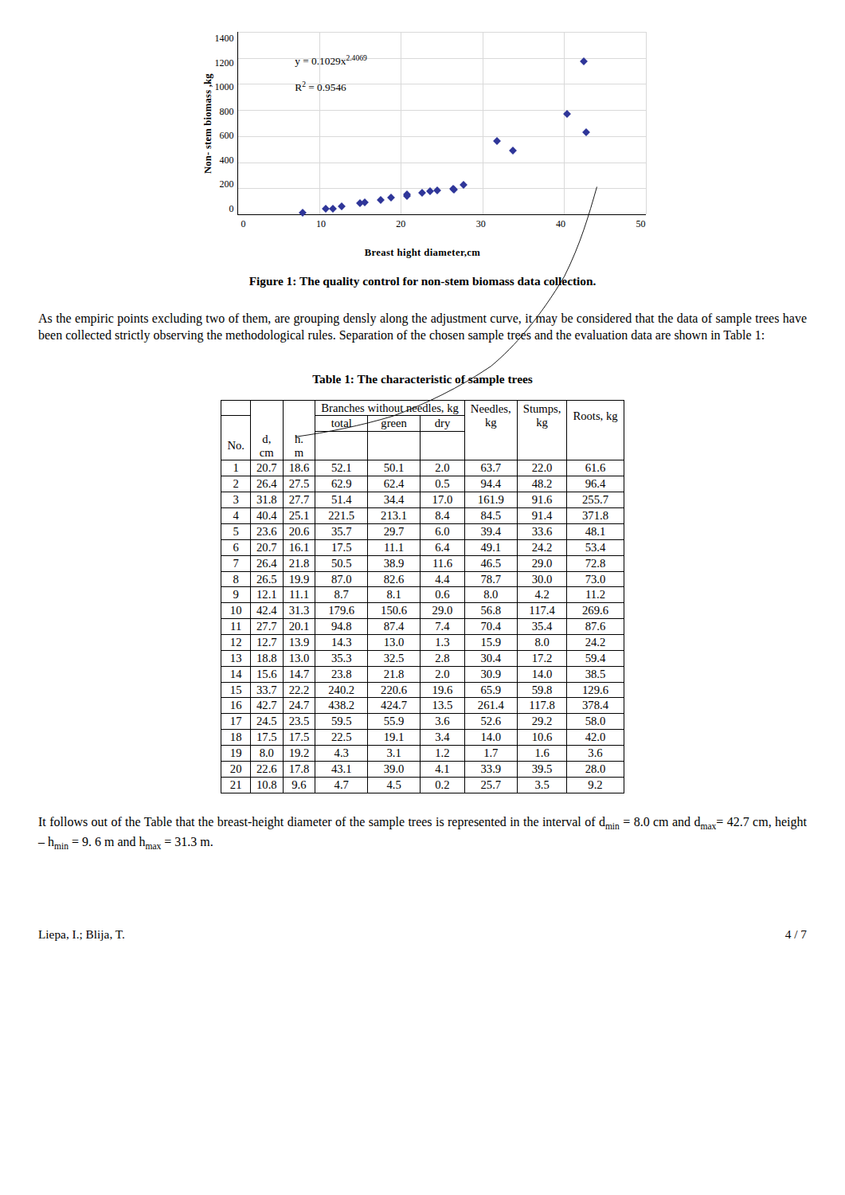Non- stem biomass ,kg
1400
1200
1000
800
600
400
200
0
y = 0.1029x2.4069
R2 = 0.9546
01020304050
Breast hight diameter,cm
Figure 1: The quality control for non-stem biomass data collection.
As the empiric points excluding two of them, are grouping densly along the adjustment curve, it may be considered that the data of sample trees have been collected strictly observing the methodological rules. Separation of the chosen sample trees and the evaluation data are shown in Table 1:
Table 1: The characteristic of sample trees
| | | | Branches without needles, kg | Needles, kg | Stumps, kg | Roots, kg |
| --- | --- | --- | --- | --- | --- | --- |
| | total | green | dry |
| No. | d, cm | h. m | | | | | | |
| 1 | 20.7 | 18.6 | 52.1 | 50.1 | 2.0 | 63.7 | 22.0 | 61.6 |
| 2 | 26.4 | 27.5 | 62.9 | 62.4 | 0.5 | 94.4 | 48.2 | 96.4 |
| 3 | 31.8 | 27.7 | 51.4 | 34.4 | 17.0 | 161.9 | 91.6 | 255.7 |
| 4 | 40.4 | 25.1 | 221.5 | 213.1 | 8.4 | 84.5 | 91.4 | 371.8 |
| 5 | 23.6 | 20.6 | 35.7 | 29.7 | 6.0 | 39.4 | 33.6 | 48.1 |
| 6 | 20.7 | 16.1 | 17.5 | 11.1 | 6.4 | 49.1 | 24.2 | 53.4 |
| 7 | 26.4 | 21.8 | 50.5 | 38.9 | 11.6 | 46.5 | 29.0 | 72.8 |
| 8 | 26.5 | 19.9 | 87.0 | 82.6 | 4.4 | 78.7 | 30.0 | 73.0 |
| 9 | 12.1 | 11.1 | 8.7 | 8.1 | 0.6 | 8.0 | 4.2 | 11.2 |
| 10 | 42.4 | 31.3 | 179.6 | 150.6 | 29.0 | 56.8 | 117.4 | 269.6 |
| 11 | 27.7 | 20.1 | 94.8 | 87.4 | 7.4 | 70.4 | 35.4 | 87.6 |
| 12 | 12.7 | 13.9 | 14.3 | 13.0 | 1.3 | 15.9 | 8.0 | 24.2 |
| 13 | 18.8 | 13.0 | 35.3 | 32.5 | 2.8 | 30.4 | 17.2 | 59.4 |
| 14 | 15.6 | 14.7 | 23.8 | 21.8 | 2.0 | 30.9 | 14.0 | 38.5 |
| 15 | 33.7 | 22.2 | 240.2 | 220.6 | 19.6 | 65.9 | 59.8 | 129.6 |
| 16 | 42.7 | 24.7 | 438.2 | 424.7 | 13.5 | 261.4 | 117.8 | 378.4 |
| 17 | 24.5 | 23.5 | 59.5 | 55.9 | 3.6 | 52.6 | 29.2 | 58.0 |
| 18 | 17.5 | 17.5 | 22.5 | 19.1 | 3.4 | 14.0 | 10.6 | 42.0 |
| 19 | 8.0 | 19.2 | 4.3 | 3.1 | 1.2 | 1.7 | 1.6 | 3.6 |
| 20 | 22.6 | 17.8 | 43.1 | 39.0 | 4.1 | 33.9 | 39.5 | 28.0 |
| 21 | 10.8 | 9.6 | 4.7 | 4.5 | 0.2 | 25.7 | 3.5 | 9.2 |
It follows out of the Table that the breast-height diameter of the sample trees is represented in the interval of dmin = 8.0 cm and dmax= 42.7 cm, height – hmin = 9. 6 m and hmax = 31.3 m.
Liepa, I.; Blija, T. 4 / 7